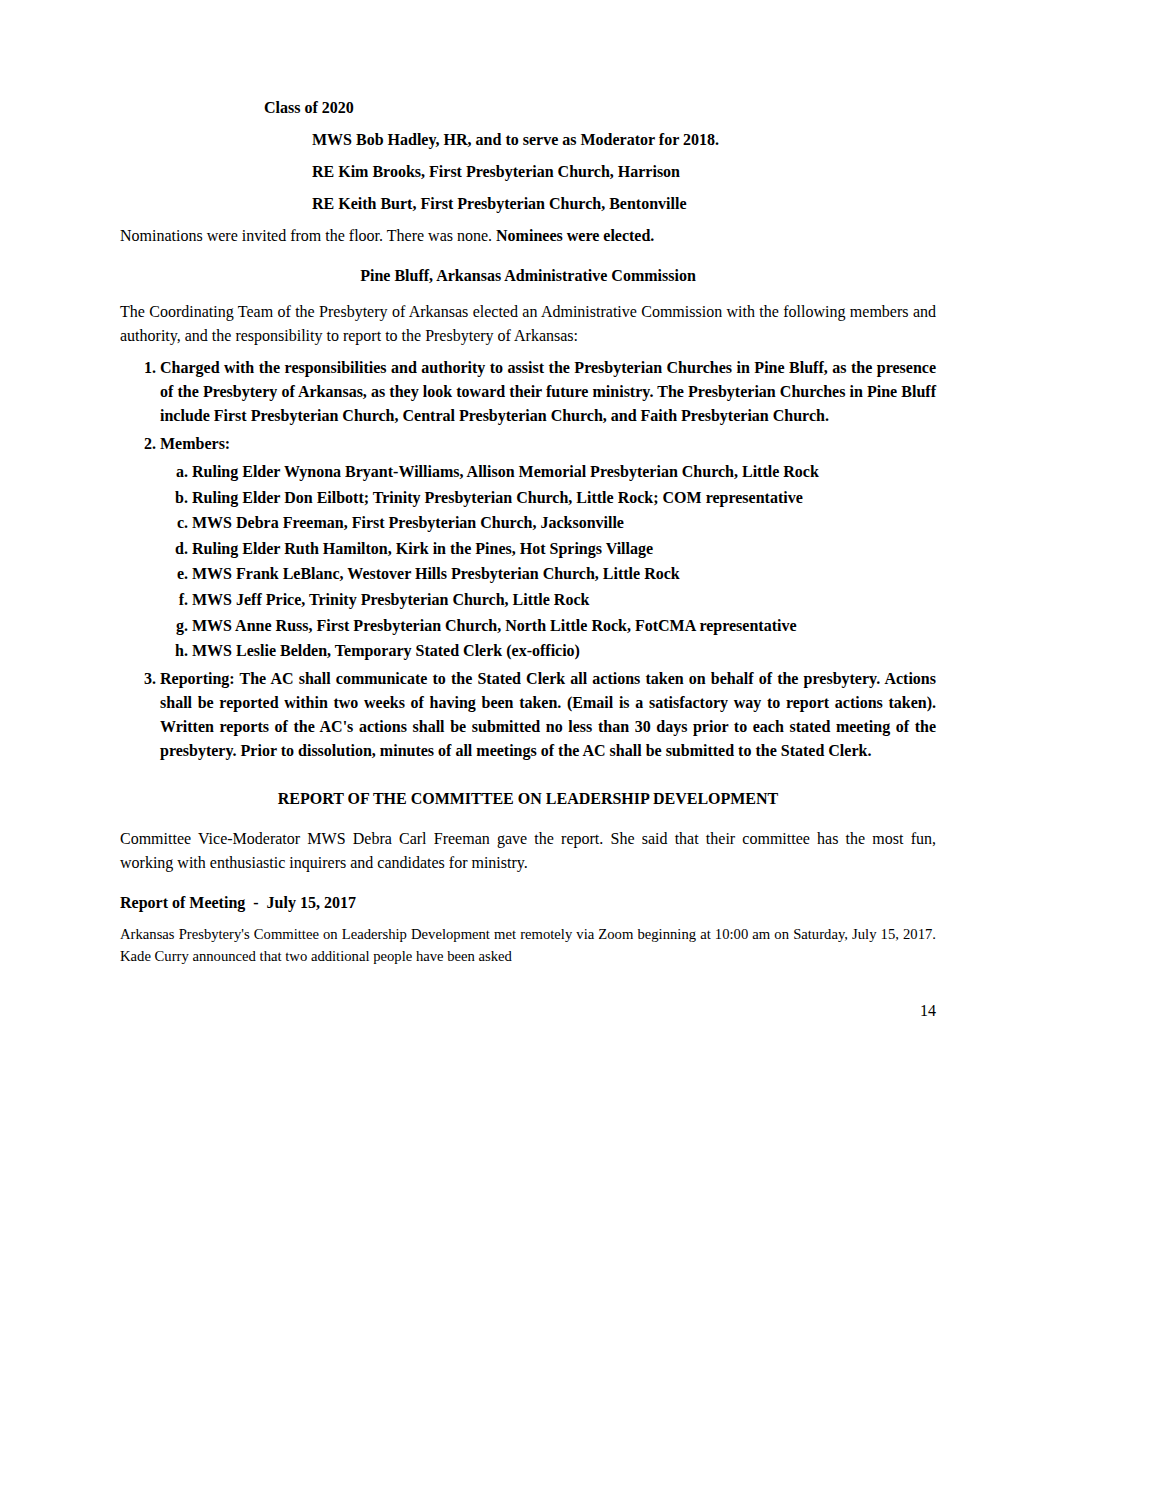Class of 2020
MWS Bob Hadley, HR, and to serve as Moderator for 2018.
RE Kim Brooks, First Presbyterian Church, Harrison
RE Keith Burt, First Presbyterian Church, Bentonville
Nominations were invited from the floor. There was none. Nominees were elected.
Pine Bluff, Arkansas Administrative Commission
The Coordinating Team of the Presbytery of Arkansas elected an Administrative Commission with the following members and authority, and the responsibility to report to the Presbytery of Arkansas:
Charged with the responsibilities and authority to assist the Presbyterian Churches in Pine Bluff, as the presence of the Presbytery of Arkansas, as they look toward their future ministry. The Presbyterian Churches in Pine Bluff include First Presbyterian Church, Central Presbyterian Church, and Faith Presbyterian Church.
Members:
Ruling Elder Wynona Bryant-Williams, Allison Memorial Presbyterian Church, Little Rock
Ruling Elder Don Eilbott; Trinity Presbyterian Church, Little Rock; COM representative
MWS Debra Freeman, First Presbyterian Church, Jacksonville
Ruling Elder Ruth Hamilton, Kirk in the Pines, Hot Springs Village
MWS Frank LeBlanc, Westover Hills Presbyterian Church, Little Rock
MWS Jeff Price, Trinity Presbyterian Church, Little Rock
MWS Anne Russ, First Presbyterian Church, North Little Rock, FotCMA representative
MWS Leslie Belden, Temporary Stated Clerk (ex-officio)
Reporting: The AC shall communicate to the Stated Clerk all actions taken on behalf of the presbytery. Actions shall be reported within two weeks of having been taken. (Email is a satisfactory way to report actions taken). Written reports of the AC's actions shall be submitted no less than 30 days prior to each stated meeting of the presbytery. Prior to dissolution, minutes of all meetings of the AC shall be submitted to the Stated Clerk.
REPORT OF THE COMMITTEE ON LEADERSHIP DEVELOPMENT
Committee Vice-Moderator MWS Debra Carl Freeman gave the report. She said that their committee has the most fun, working with enthusiastic inquirers and candidates for ministry.
Report of Meeting - July 15, 2017
Arkansas Presbytery's Committee on Leadership Development met remotely via Zoom beginning at 10:00 am on Saturday, July 15, 2017. Kade Curry announced that two additional people have been asked
14